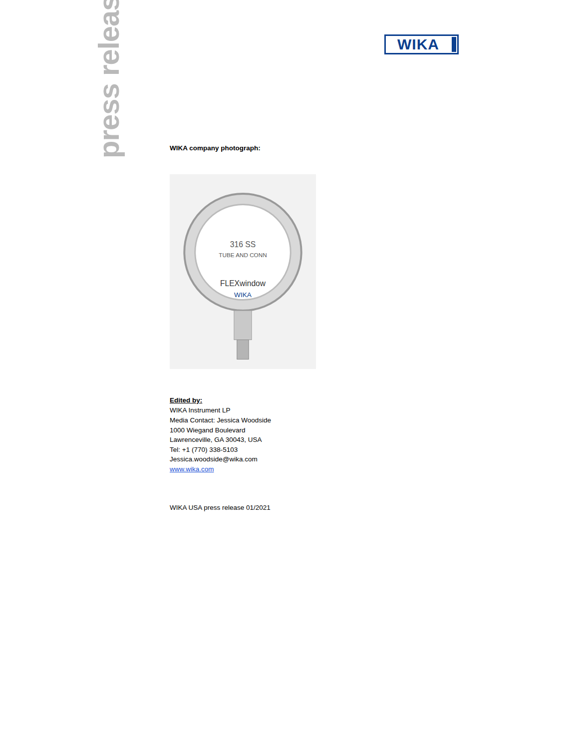WIKA
press release
WIKA company photograph:
Edited by: WIKA Instrument LP
Media Contact: Jessica Woodside
1000 Wiegand Boulevard
Lawrenceville, GA 30043, USA
Tel: +1 (770) 338-5103
Jessica.woodside@wika.com
www.wika.com
WIKA USA press release 01/2021